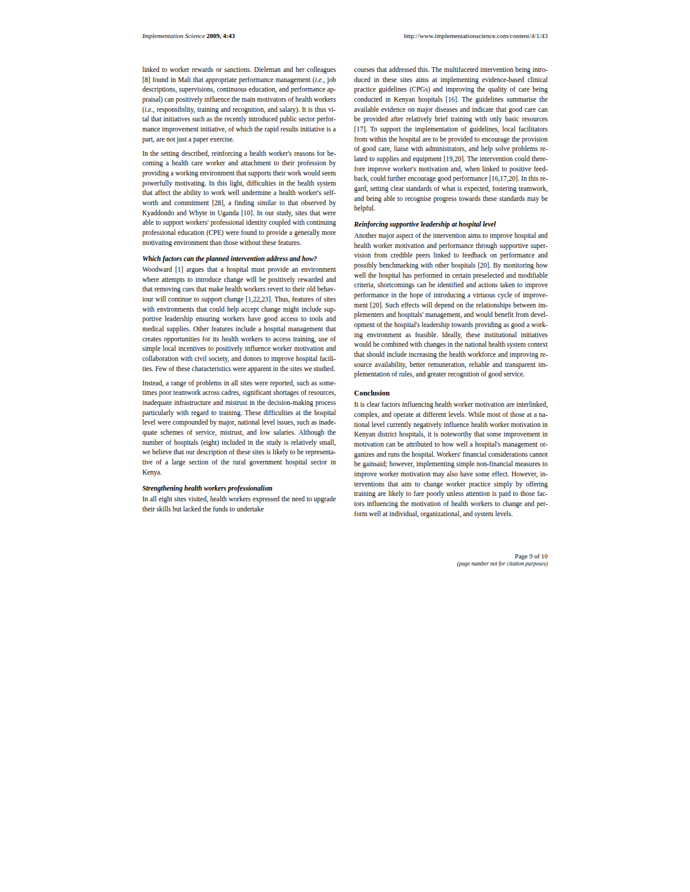Implementation Science 2009, 4: 43
http://www.implementationscience.com/content/4/1/43
linked to worker rewards or sanctions. Dieleman and her colleagues [8] found in Mali that appropriate performance management (i.e., job descriptions, supervisions, continuous education, and performance appraisal) can positively influence the main motivators of health workers (i.e., responsibility, training and recognition, and salary). It is thus vital that initiatives such as the recently introduced public sector performance improvement initiative, of which the rapid results initiative is a part, are not just a paper exercise.
In the setting described, reinforcing a health worker's reasons for becoming a health care worker and attachment to their profession by providing a working environment that supports their work would seem powerfully motivating. In this light, difficulties in the health system that affect the ability to work well undermine a health worker's self-worth and commitment [28], a finding similar to that observed by Kyaddondo and Whyte in Uganda [10]. In our study, sites that were able to support workers' professional identity coupled with continuing professional education (CPE) were found to provide a generally more motivating environment than those without these features.
Which factors can the planned intervention address and how?
Woodward [1] argues that a hospital must provide an environment where attempts to introduce change will be positively rewarded and that removing cues that make health workers revert to their old behaviour will continue to support change [1,22,23]. Thus, features of sites with environments that could help accept change might include supportive leadership ensuring workers have good access to tools and medical supplies. Other features include a hospital management that creates opportunities for its health workers to access training, use of simple local incentives to positively influence worker motivation and collaboration with civil society, and donors to improve hospital facilities. Few of these characteristics were apparent in the sites we studied.
Instead, a range of problems in all sites were reported, such as sometimes poor teamwork across cadres, significant shortages of resources, inadequate infrastructure and mistrust in the decision-making process particularly with regard to training. These difficulties at the hospital level were compounded by major, national level issues, such as inadequate schemes of service, mistrust, and low salaries. Although the number of hospitals (eight) included in the study is relatively small, we believe that our description of these sites is likely to be representative of a large section of the rural government hospital sector in Kenya.
Strengthening health workers professionalism
In all eight sites visited, health workers expressed the need to upgrade their skills but lacked the funds to undertake
courses that addressed this. The multifaceted intervention being introduced in these sites aims at implementing evidence-based clinical practice guidelines (CPGs) and improving the quality of care being conducted in Kenyan hospitals [16]. The guidelines summarise the available evidence on major diseases and indicate that good care can be provided after relatively brief training with only basic resources [17]. To support the implementation of guidelines, local facilitators from within the hospital are to be provided to encourage the provision of good care, liaise with administrators, and help solve problems related to supplies and equipment [19,20]. The intervention could therefore improve worker's motivation and, when linked to positive feedback, could further encourage good performance [16,17,20]. In this regard, setting clear standards of what is expected, fostering teamwork, and being able to recognise progress towards these standards may be helpful.
Reinforcing supportive leadership at hospital level
Another major aspect of the intervention aims to improve hospital and health worker motivation and performance through supportive supervision from credible peers linked to feedback on performance and possibly benchmarking with other hospitals [20]. By monitoring how well the hospital has performed in certain preselected and modifiable criteria, shortcomings can be identified and actions taken to improve performance in the hope of introducing a virtuous cycle of improvement [20]. Such effects will depend on the relationships between implementers and hospitals' management, and would benefit from development of the hospital's leadership towards providing as good a working environment as feasible. Ideally, these institutional initiatives would be combined with changes in the national health system context that should include increasing the health workforce and improving resource availability, better remuneration, reliable and transparent implementation of rules, and greater recognition of good service.
Conclusion
It is clear factors influencing health worker motivation are interlinked, complex, and operate at different levels. While most of those at a national level currently negatively influence health worker motivation in Kenyan district hospitals, it is noteworthy that some improvement in motivation can be attributed to how well a hospital's management organizes and runs the hospital. Workers' financial considerations cannot be gainsaid; however, implementing simple non-financial measures to improve worker motivation may also have some effect. However, interventions that aim to change worker practice simply by offering training are likely to fare poorly unless attention is paid to those factors influencing the motivation of health workers to change and perform well at individual, organizational, and system levels.
Page 9 of 10
(page number not for citation purposes)